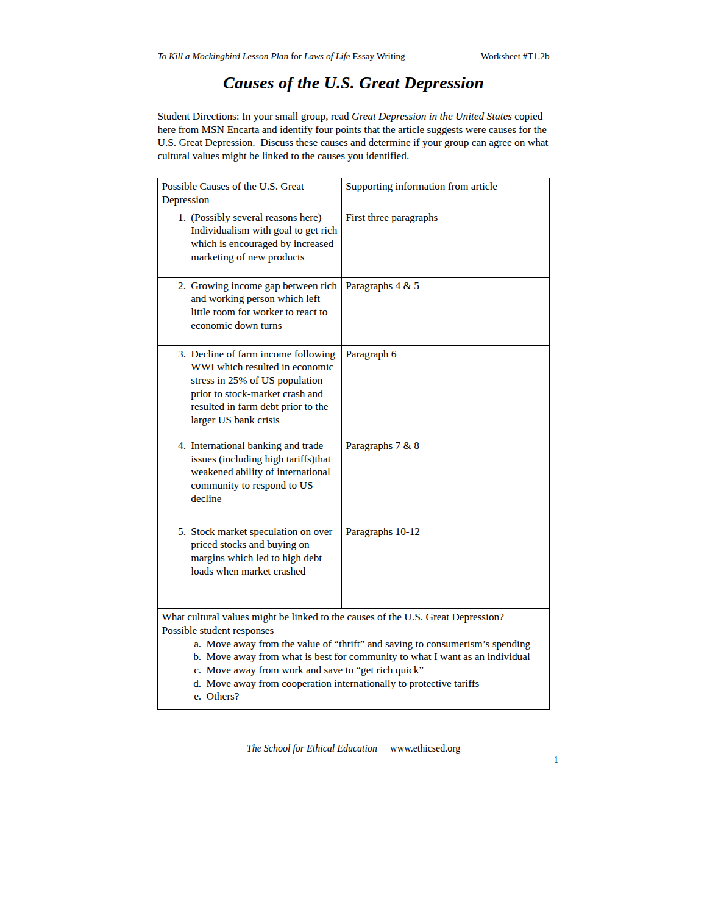To Kill a Mockingbird Lesson Plan for Laws of Life Essay Writing
Worksheet #T1.2b
Causes of the U.S. Great Depression
Student Directions: In your small group, read Great Depression in the United States copied here from MSN Encarta and identify four points that the article suggests were causes for the U.S. Great Depression. Discuss these causes and determine if your group can agree on what cultural values might be linked to the causes you identified.
| Possible Causes of the U.S. Great Depression | Supporting information from article |
| --- | --- |
| (Possibly several reasons here) Individualism with goal to get rich which is encouraged by increased marketing of new products | First three paragraphs |
| Growing income gap between rich and working person which left little room for worker to react to economic down turns | Paragraphs 4 & 5 |
| Decline of farm income following WWI which resulted in economic stress in 25% of US population prior to stock-market crash and resulted in farm debt prior to the larger US bank crisis | Paragraph 6 |
| International banking and trade issues (including high tariffs)that weakened ability of international community to respond to US decline | Paragraphs 7 & 8 |
| Stock market speculation on over priced stocks and buying on margins which led to high debt loads when market crashed | Paragraphs 10-12 |
| What cultural values might be linked to the causes of the U.S. Great Depression? Possible student responses Move away from the value of “thrift” and saving to consumerism’s spending Move away from what is best for community to what I want as an individual Move away from work and save to “get rich quick” Move away from cooperation internationally to protective tariffs Others? |
The School for Ethical Education www.ethicsed.org
1